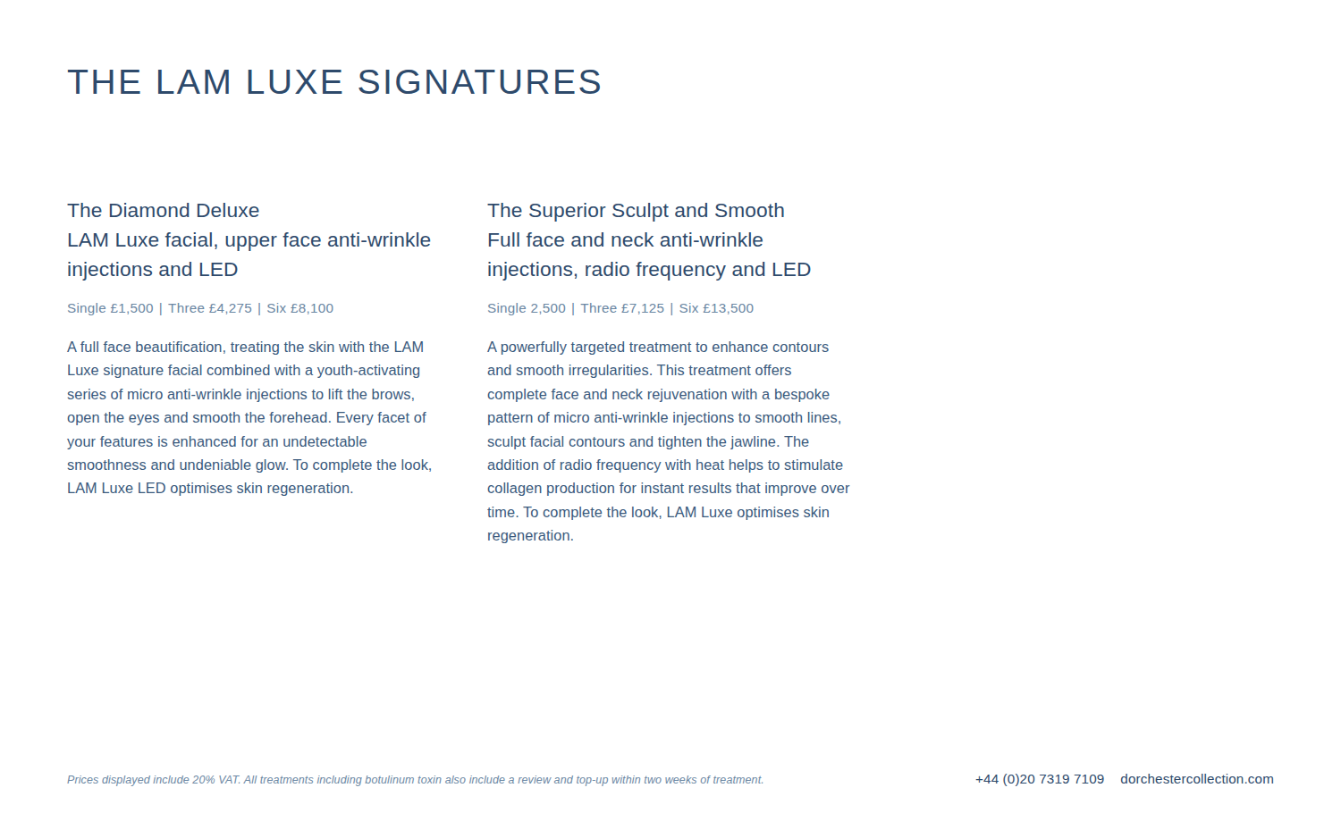The LAM Luxe Signatures
The Diamond Deluxe LAM Luxe facial, upper face anti-wrinkle injections and LED
Single £1,500|Three £4,275|Six £8,100
A full face beautification, treating the skin with the LAM Luxe signature facial combined with a youth-activating series of micro anti-wrinkle injections to lift the brows, open the eyes and smooth the forehead. Every facet of your features is enhanced for an undetectable smoothness and undeniable glow. To complete the look, LAM Luxe LED optimises skin regeneration.
The Superior Sculpt and Smooth Full face and neck anti-wrinkle injections, radio frequency and LED
Single 2,500|Three £7,125|Six £13,500
A powerfully targeted treatment to enhance contours and smooth irregularities. This treatment offers complete face and neck rejuvenation with a bespoke pattern of micro anti-wrinkle injections to smooth lines, sculpt facial contours and tighten the jawline. The addition of radio frequency with heat helps to stimulate collagen production for instant results that improve over time. To complete the look, LAM Luxe optimises skin regeneration.
Prices displayed include 20% VAT. All treatments including botulinum toxin also include a review and top-up within two weeks of treatment.
+44 (0)20 7319 7109dorchestercollection.com